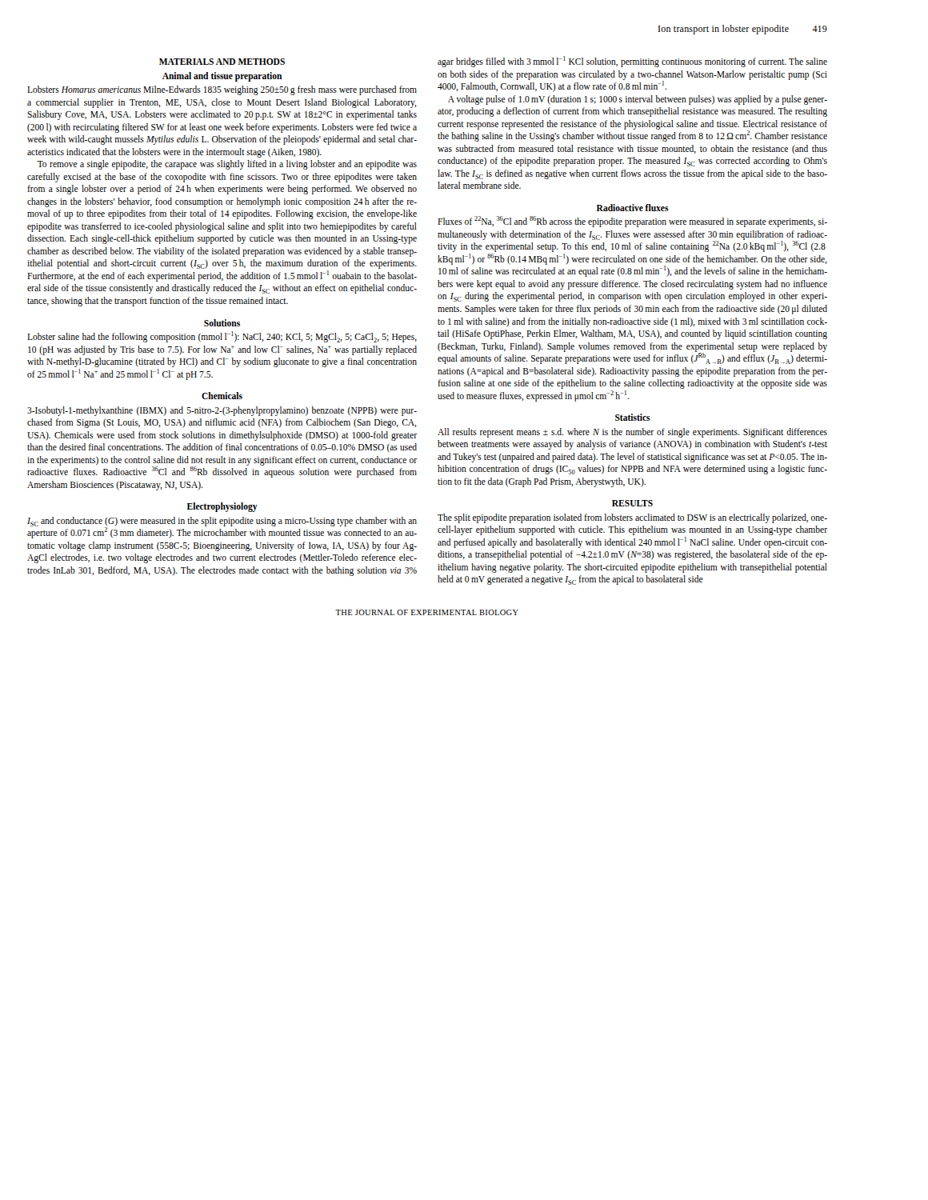Ion transport in lobster epipodite 419
MATERIALS AND METHODS
Animal and tissue preparation
Lobsters Homarus americanus Milne-Edwards 1835 weighing 250±50 g fresh mass were purchased from a commercial supplier in Trenton, ME, USA, close to Mount Desert Island Biological Laboratory, Salisbury Cove, MA, USA. Lobsters were acclimated to 20 p.p.t. SW at 18±2°C in experimental tanks (200 l) with recirculating filtered SW for at least one week before experiments. Lobsters were fed twice a week with wild-caught mussels Mytilus edulis L. Observation of the pleiopods' epidermal and setal characteristics indicated that the lobsters were in the intermoult stage (Aiken, 1980).
To remove a single epipodite, the carapace was slightly lifted in a living lobster and an epipodite was carefully excised at the base of the coxopodite with fine scissors. Two or three epipodites were taken from a single lobster over a period of 24 h when experiments were being performed. We observed no changes in the lobsters' behavior, food consumption or hemolymph ionic composition 24 h after the removal of up to three epipodites from their total of 14 epipodites. Following excision, the envelope-like epipodite was transferred to ice-cooled physiological saline and split into two hemiepipodites by careful dissection. Each single-cell-thick epithelium supported by cuticle was then mounted in an Ussing-type chamber as described below. The viability of the isolated preparation was evidenced by a stable transepithelial potential and short-circuit current (ISC) over 5 h, the maximum duration of the experiments. Furthermore, at the end of each experimental period, the addition of 1.5 mmol l−1 ouabain to the basolateral side of the tissue consistently and drastically reduced the ISC without an effect on epithelial conductance, showing that the transport function of the tissue remained intact.
Solutions
Lobster saline had the following composition (mmol l−1): NaCl, 240; KCl, 5; MgCl2, 5; CaCl2, 5; Hepes, 10 (pH was adjusted by Tris base to 7.5). For low Na+ and low Cl− salines, Na+ was partially replaced with N-methyl-D-glucamine (titrated by HCl) and Cl− by sodium gluconate to give a final concentration of 25 mmol l−1 Na+ and 25 mmol l−1 Cl− at pH 7.5.
Chemicals
3-Isobutyl-1-methylxanthine (IBMX) and 5-nitro-2-(3-phenylpropylamino) benzoate (NPPB) were purchased from Sigma (St Louis, MO, USA) and niflumic acid (NFA) from Calbiochem (San Diego, CA, USA). Chemicals were used from stock solutions in dimethylsulphoxide (DMSO) at 1000-fold greater than the desired final concentrations. The addition of final concentrations of 0.05–0.10% DMSO (as used in the experiments) to the control saline did not result in any significant effect on current, conductance or radioactive fluxes. Radioactive 36Cl and 86Rb dissolved in aqueous solution were purchased from Amersham Biosciences (Piscataway, NJ, USA).
Electrophysiology
ISC and conductance (G) were measured in the split epipodite using a micro-Ussing type chamber with an aperture of 0.071 cm2 (3 mm diameter). The microchamber with mounted tissue was connected to an automatic voltage clamp instrument (558C-5; Bioengineering, University of Iowa, IA, USA) by four Ag-AgCl electrodes, i.e. two voltage electrodes and two current electrodes (Mettler-Toledo reference electrodes InLab 301, Bedford, MA, USA). The electrodes made contact with the bathing solution via 3% agar bridges filled with 3 mmol l−1 KCl solution, permitting continuous monitoring of current. The saline on both sides of the preparation was circulated by a two-channel Watson-Marlow peristaltic pump (Sci 4000, Falmouth, Cornwall, UK) at a flow rate of 0.8 ml min−1.
A voltage pulse of 1.0 mV (duration 1 s; 1000 s interval between pulses) was applied by a pulse generator, producing a deflection of current from which transepithelial resistance was measured. The resulting current response represented the resistance of the physiological saline and tissue. Electrical resistance of the bathing saline in the Ussing's chamber without tissue ranged from 8 to 12 Ω cm2. Chamber resistance was subtracted from measured total resistance with tissue mounted, to obtain the resistance (and thus conductance) of the epipodite preparation proper. The measured ISC was corrected according to Ohm's law. The ISC is defined as negative when current flows across the tissue from the apical side to the basolateral membrane side.
Radioactive fluxes
Fluxes of 22Na, 36Cl and 86Rb across the epipodite preparation were measured in separate experiments, simultaneously with determination of the ISC. Fluxes were assessed after 30 min equilibration of radioactivity in the experimental setup. To this end, 10 ml of saline containing 22Na (2.0 kBq ml−1), 36Cl (2.8 kBq ml−1) or 86Rb (0.14 MBq ml−1) were recirculated on one side of the hemichamber. On the other side, 10 ml of saline was recirculated at an equal rate (0.8 ml min−1), and the levels of saline in the hemichambers were kept equal to avoid any pressure difference. The closed recirculating system had no influence on ISC during the experimental period, in comparison with open circulation employed in other experiments. Samples were taken for three flux periods of 30 min each from the radioactive side (20 μl diluted to 1 ml with saline) and from the initially non-radioactive side (1 ml), mixed with 3 ml scintillation cocktail (HiSafe OptiPhase, Perkin Elmer, Waltham, MA, USA), and counted by liquid scintillation counting (Beckman, Turku, Finland). Sample volumes removed from the experimental setup were replaced by equal amounts of saline. Separate preparations were used for influx (JRbA→B) and efflux (JB→A) determinations (A=apical and B=basolateral side). Radioactivity passing the epipodite preparation from the perfusion saline at one side of the epithelium to the saline collecting radioactivity at the opposite side was used to measure fluxes, expressed in μmol cm−2 h−1.
Statistics
All results represent means ± s.d. where N is the number of single experiments. Significant differences between treatments were assayed by analysis of variance (ANOVA) in combination with Student's t-test and Tukey's test (unpaired and paired data). The level of statistical significance was set at P<0.05. The inhibition concentration of drugs (IC50 values) for NPPB and NFA were determined using a logistic function to fit the data (Graph Pad Prism, Aberystwyth, UK).
RESULTS
The split epipodite preparation isolated from lobsters acclimated to DSW is an electrically polarized, one-cell-layer epithelium supported with cuticle. This epithelium was mounted in an Ussing-type chamber and perfused apically and basolaterally with identical 240 mmol l−1 NaCl saline. Under open-circuit conditions, a transepithelial potential of −4.2±1.0 mV (N=38) was registered, the basolateral side of the epithelium having negative polarity. The short-circuited epipodite epithelium with transepithelial potential held at 0 mV generated a negative ISC from the apical to basolateral side
THE JOURNAL OF EXPERIMENTAL BIOLOGY